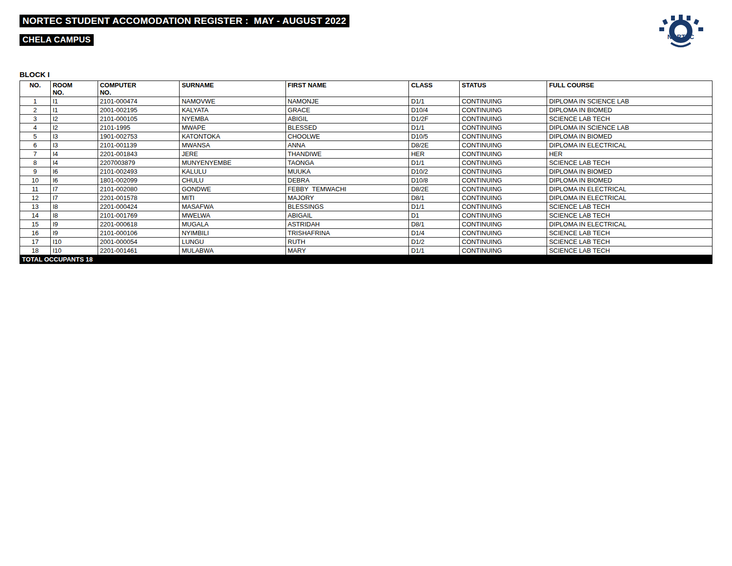NORTEC STUDENT ACCOMODATION REGISTER : MAY - AUGUST 2022
CHELA CAMPUS
NORTEC
BLOCK I
| NO. | ROOM NO. | COMPUTER NO. | SURNAME | FIRST NAME | CLASS | STATUS | FULL COURSE |
| --- | --- | --- | --- | --- | --- | --- | --- |
| 1 | I1 | 2101-000474 | NAMOVWE | NAMONJE | D1/1 | CONTINUING | DIPLOMA IN SCIENCE LAB |
| 2 | I1 | 2001-002195 | KALYATA | GRACE | D10/4 | CONTINUING | DIPLOMA IN BIOMED |
| 3 | I2 | 2101-000105 | NYEMBA | ABIGIL | D1/2F | CONTINUING | SCIENCE LAB TECH |
| 4 | I2 | 2101-1995 | MWAPE | BLESSED | D1/1 | CONTINUING | DIPLOMA IN SCIENCE LAB |
| 5 | I3 | 1901-002753 | KATONTOKA | CHOOLWE | D10/5 | CONTINUING | DIPLOMA IN BIOMED |
| 6 | I3 | 2101-001139 | MWANSA | ANNA | D8/2E | CONTINUING | DIPLOMA IN ELECTRICAL |
| 7 | I4 | 2201-001843 | JERE | THANDIWE | HER | CONTINUING | HER |
| 8 | I4 | 2207003879 | MUNYENYEMBE | TAONGA | D1/1 | CONTINUING | SCIENCE LAB TECH |
| 9 | I6 | 2101-002493 | KALULU | MUUKA | D10/2 | CONTINUING | DIPLOMA IN BIOMED |
| 10 | I6 | 1801-002099 | CHULU | DEBRA | D10/8 | CONTINUING | DIPLOMA IN BIOMED |
| 11 | I7 | 2101-002080 | GONDWE | FEBBY TEMWACHI | D8/2E | CONTINUING | DIPLOMA IN ELECTRICAL |
| 12 | I7 | 2201-001578 | MITI | MAJORY | D8/1 | CONTINUING | DIPLOMA IN ELECTRICAL |
| 13 | I8 | 2201-000424 | MASAFWA | BLESSINGS | D1/1 | CONTINUING | SCIENCE LAB TECH |
| 14 | I8 | 2101-001769 | MWELWA | ABIGAIL | D1 | CONTINUING | SCIENCE LAB TECH |
| 15 | I9 | 2201-000618 | MUGALA | ASTRIDAH | D8/1 | CONTINUING | DIPLOMA IN ELECTRICAL |
| 16 | I9 | 2101-000106 | NYIMBILI | TRISHAFRINA | D1/4 | CONTINUING | SCIENCE LAB TECH |
| 17 | I10 | 2001-000054 | LUNGU | RUTH | D1/2 | CONTINUING | SCIENCE LAB TECH |
| 18 | I10 | 2201-001461 | MULABWA | MARY | D1/1 | CONTINUING | SCIENCE LAB TECH |
| TOTAL OCCUPANTS 18 |